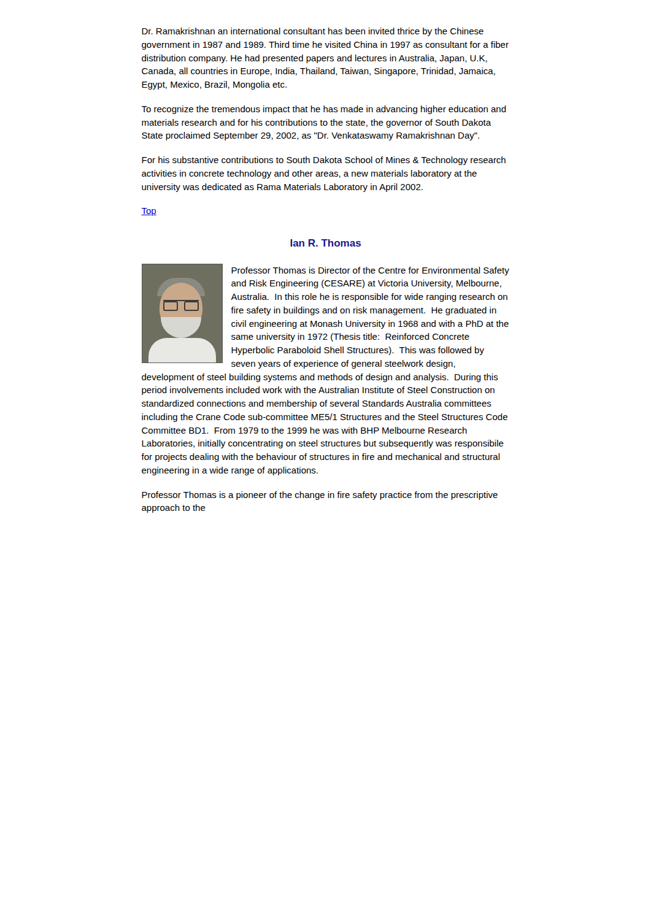Dr. Ramakrishnan an international consultant has been invited thrice by the Chinese government in 1987 and 1989. Third time he visited China in 1997 as consultant for a fiber distribution company. He had presented papers and lectures in Australia, Japan, U.K, Canada, all countries in Europe, India, Thailand, Taiwan, Singapore, Trinidad, Jamaica, Egypt, Mexico, Brazil, Mongolia etc.
To recognize the tremendous impact that he has made in advancing higher education and materials research and for his contributions to the state, the governor of South Dakota State proclaimed September 29, 2002, as "Dr. Venkataswamy Ramakrishnan Day".
For his substantive contributions to South Dakota School of Mines & Technology research activities in concrete technology and other areas, a new materials laboratory at the university was dedicated as Rama Materials Laboratory in April 2002.
Top
Ian R. Thomas
Professor Thomas is Director of the Centre for Environmental Safety and Risk Engineering (CESARE) at Victoria University, Melbourne, Australia. In this role he is responsible for wide ranging research on fire safety in buildings and on risk management. He graduated in civil engineering at Monash University in 1968 and with a PhD at the same university in 1972 (Thesis title: Reinforced Concrete Hyperbolic Paraboloid Shell Structures). This was followed by seven years of experience of general steelwork design, development of steel building systems and methods of design and analysis. During this period involvements included work with the Australian Institute of Steel Construction on standardized connections and membership of several Standards Australia committees including the Crane Code sub-committee ME5/1 Structures and the Steel Structures Code Committee BD1. From 1979 to the 1999 he was with BHP Melbourne Research Laboratories, initially concentrating on steel structures but subsequently was responsibile for projects dealing with the behaviour of structures in fire and mechanical and structural engineering in a wide range of applications.
Professor Thomas is a pioneer of the change in fire safety practice from the prescriptive approach to the